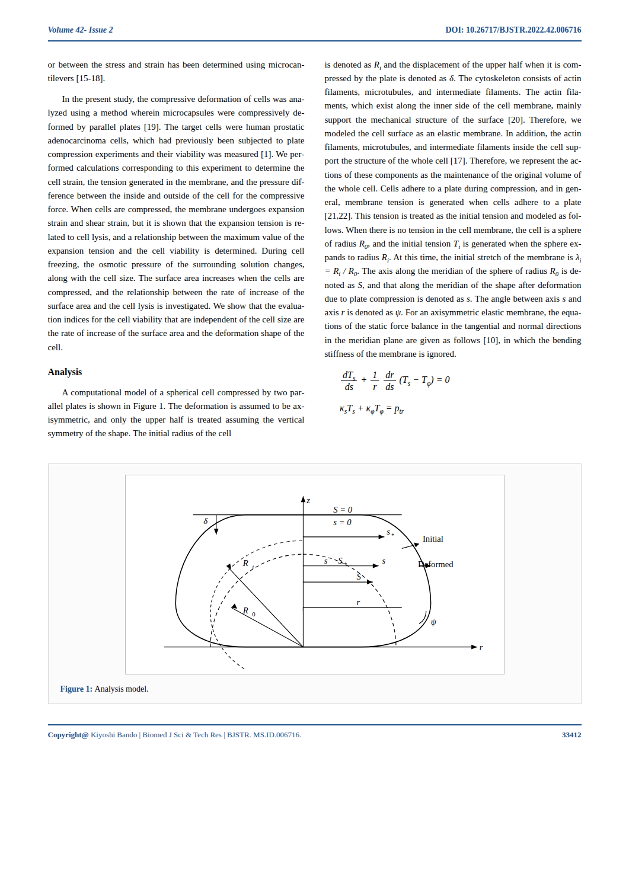Volume 42- Issue 2
DOI: 10.26717/BJSTR.2022.42.006716
or between the stress and strain has been determined using microcantilevers [15-18].
In the present study, the compressive deformation of cells was analyzed using a method wherein microcapsules were compressively deformed by parallel plates [19]. The target cells were human prostatic adenocarcinoma cells, which had previously been subjected to plate compression experiments and their viability was measured [1]. We performed calculations corresponding to this experiment to determine the cell strain, the tension generated in the membrane, and the pressure difference between the inside and outside of the cell for the compressive force. When cells are compressed, the membrane undergoes expansion strain and shear strain, but it is shown that the expansion tension is related to cell lysis, and a relationship between the maximum value of the expansion tension and the cell viability is determined. During cell freezing, the osmotic pressure of the surrounding solution changes, along with the cell size. The surface area increases when the cells are compressed, and the relationship between the rate of increase of the surface area and the cell lysis is investigated. We show that the evaluation indices for the cell viability that are independent of the cell size are the rate of increase of the surface area and the deformation shape of the cell.
Analysis
A computational model of a spherical cell compressed by two parallel plates is shown in Figure 1. The deformation is assumed to be axisymmetric, and only the upper half is treated assuming the vertical symmetry of the shape. The initial radius of the cell
is denoted as Ri and the displacement of the upper half when it is compressed by the plate is denoted as δ. The cytoskeleton consists of actin filaments, microtubules, and intermediate filaments. The actin filaments, which exist along the inner side of the cell membrane, mainly support the mechanical structure of the surface [20]. Therefore, we modeled the cell surface as an elastic membrane. In addition, the actin filaments, microtubules, and intermediate filaments inside the cell support the structure of the whole cell [17]. Therefore, we represent the actions of these components as the maintenance of the original volume of the whole cell. Cells adhere to a plate during compression, and in general, membrane tension is generated when cells adhere to a plate [21,22]. This tension is treated as the initial tension and modeled as follows. When there is no tension in the cell membrane, the cell is a sphere of radius R0, and the initial tension Ti is generated when the sphere expands to radius Ri. At this time, the initial stretch of the membrane is λi = Ri / R0. The axis along the meridian of the sphere of radius R0 is denoted as S, and that along the meridian of the shape after deformation due to plate compression is denoted as s. The angle between axis s and axis r is denoted as ψ. For an axisymmetric elastic membrane, the equations of the static force balance in the tangential and normal directions in the meridian plane are given as follows [10], in which the bending stiffness of the membrane is ignored.
dTs ds + 1 r dr ds (Ts − Tφ) = 0
κsTs + κφTφ = ptr
z r δ R i R 0 S = 0 s = 0 s * s S * S r s Initial Deformed ψ
Figure 1: Analysis model.
Copyright@ Kiyoshi Bando | Biomed J Sci & Tech Res | BJSTR. MS.ID.006716.
33412